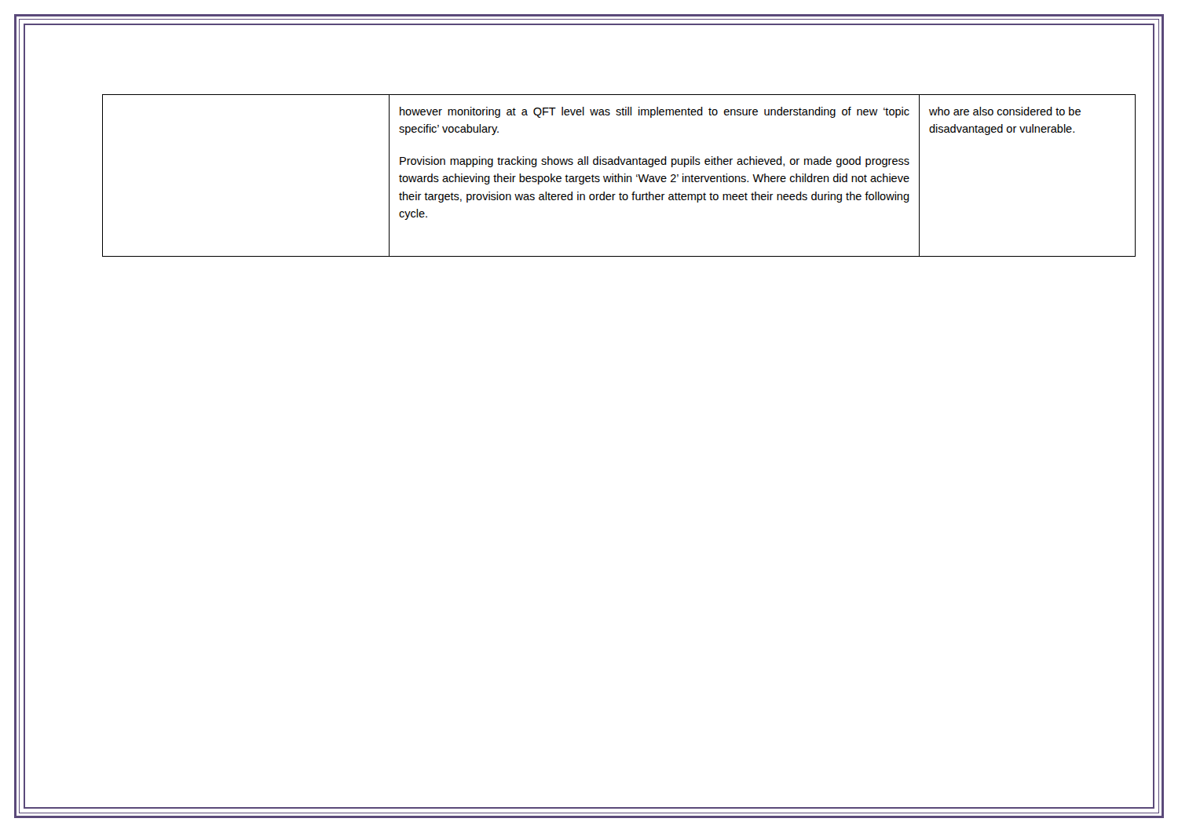| | however monitoring at a QFT level was still implemented to ensure understanding of new ‘topic specific’ vocabulary. Provision mapping tracking shows all disadvantaged pupils either achieved, or made good progress towards achieving their bespoke targets within ‘Wave 2’ interventions. Where children did not achieve their targets, provision was altered in order to further attempt to meet their needs during the following cycle. | who are also considered to be disadvantaged or vulnerable. |